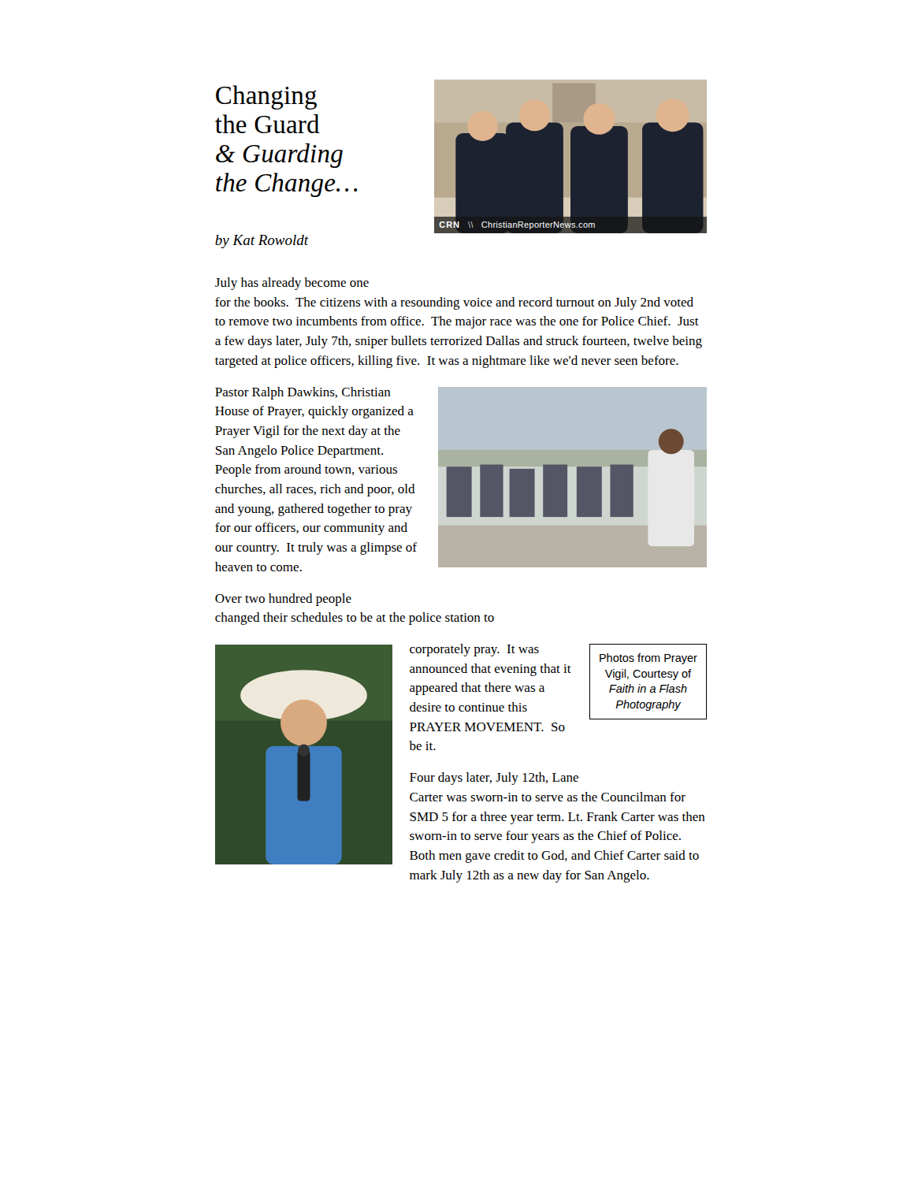Changing
the Guard
& Guarding
the Change…
by Kat Rowoldt
CRN\\ChristianReporterNews.com
July has already become one
for the books. The citizens with a resounding voice and record turnout on July 2nd voted to remove two incumbents from office. The major race was the one for Police Chief. Just a few days later, July 7th, sniper bullets terrorized Dallas and struck fourteen, twelve being targeted at police officers, killing five. It was a nightmare like we'd never seen before.
Pastor Ralph Dawkins, Christian House of Prayer, quickly organized a Prayer Vigil for the next day at the San Angelo Police Department. People from around town, various churches, all races, rich and poor, old and young, gathered together to pray for our officers, our community and our country. It truly was a glimpse of heaven to come.
Over two hundred people
changed their schedules to be at the police station to
Photos from Prayer Vigil, Courtesy of Faith in a Flash Photography
corporately pray. It was announced that evening that it appeared that there was a desire to continue this PRAYER MOVEMENT. So be it.
Four days later, July 12th, Lane
Carter was sworn-in to serve as the Councilman for SMD 5 for a three year term. Lt. Frank Carter was then sworn-in to serve four years as the Chief of Police. Both men gave credit to God, and Chief Carter said to mark July 12th as a new day for San Angelo.